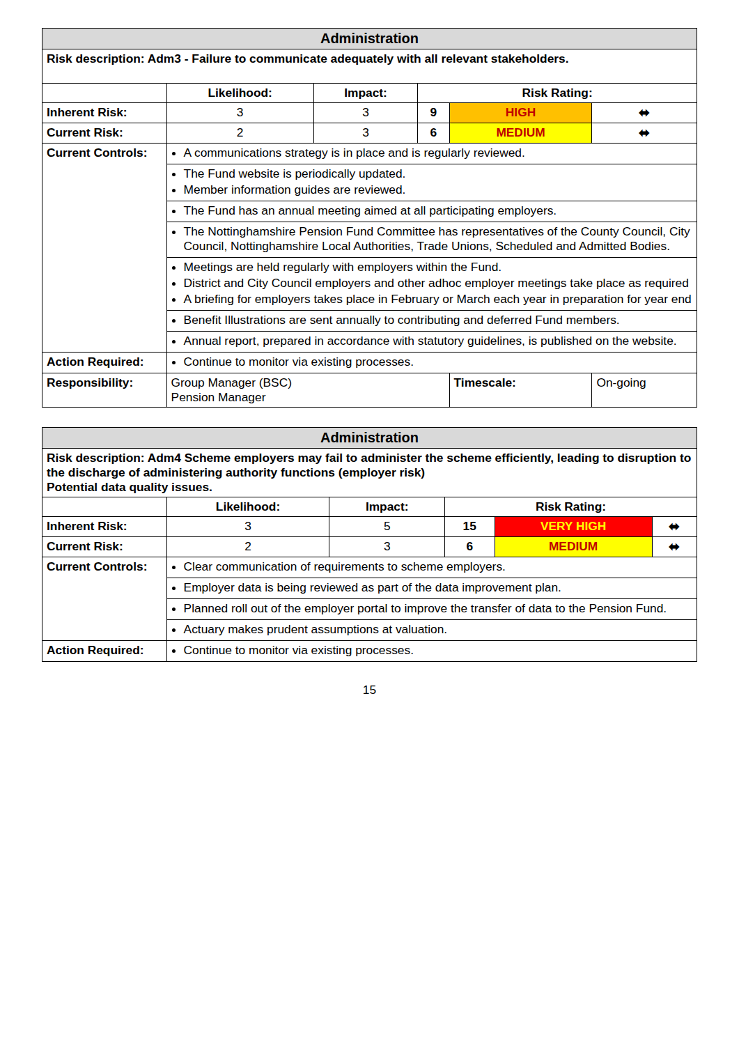| Administration |
| Risk description: Adm3 - Failure to communicate adequately with all relevant stakeholders. |
| | Likelihood: | Impact: | Risk Rating: |
| Inherent Risk: | 3 | 3 | 9 | HIGH | ⬌ |
| Current Risk: | 2 | 3 | 6 | MEDIUM | ⬌ |
| Current Controls: | / A communications strategy is in place and is regularly reviewed. / / The Fund website is periodically updated. Member information guides are reviewed. / / The Fund has an annual meeting aimed at all participating employers. / / The Nottinghamshire Pension Fund Committee has representatives of the County Council, City Council, Nottinghamshire Local Authorities, Trade Unions, Scheduled and Admitted Bodies. / / Meetings are held regularly with employers within the Fund. District and City Council employers and other adhoc employer meetings take place as required A briefing for employers takes place in February or March each year in preparation for year end / / Benefit Illustrations are sent annually to contributing and deferred Fund members. / / Annual report, prepared in accordance with statutory guidelines, is published on the website. / |
| Action Required: | Continue to monitor via existing processes. |
| Responsibility: | Group Manager (BSC) Pension Manager | Timescale: | On-going |
| Administration |
| Risk description: Adm4 Scheme employers may fail to administer the scheme efficiently, leading to disruption to the discharge of administering authority functions (employer risk) Potential data quality issues. |
| | Likelihood: | Impact: | Risk Rating: |
| Inherent Risk: | 3 | 5 | 15 | VERY HIGH | ⬌ |
| Current Risk: | 2 | 3 | 6 | MEDIUM | ⬌ |
| Current Controls: | / Clear communication of requirements to scheme employers. / / Employer data is being reviewed as part of the data improvement plan. / / Planned roll out of the employer portal to improve the transfer of data to the Pension Fund. / / Actuary makes prudent assumptions at valuation. / |
| Action Required: | Continue to monitor via existing processes. |
15